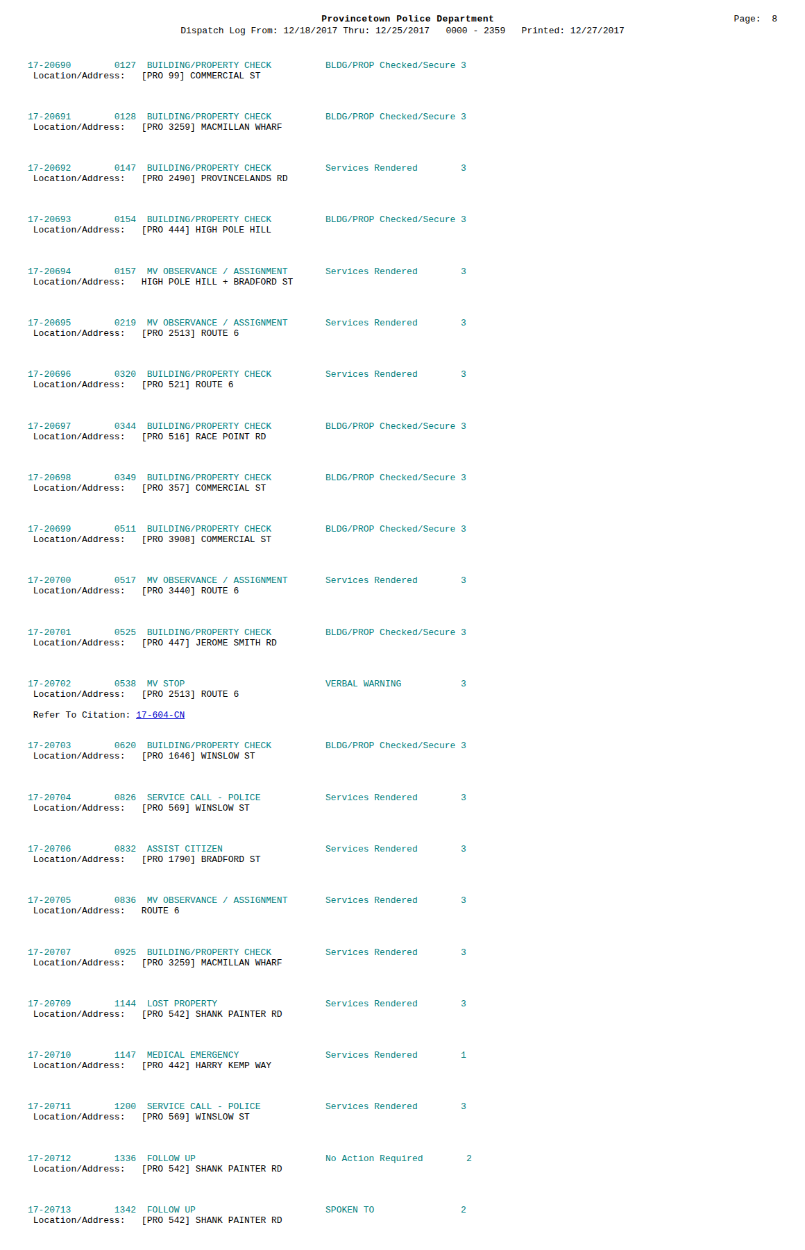Provincetown Police Department
Page: 8
Dispatch Log From: 12/18/2017 Thru: 12/25/2017 0000 - 2359 Printed: 12/27/2017
17-20690 0127 BUILDING/PROPERTY CHECK BLDG/PROP Checked/Secure 3 Location/Address: [PRO 99] COMMERCIAL ST
17-20691 0128 BUILDING/PROPERTY CHECK BLDG/PROP Checked/Secure 3 Location/Address: [PRO 3259] MACMILLAN WHARF
17-20692 0147 BUILDING/PROPERTY CHECK Services Rendered 3 Location/Address: [PRO 2490] PROVINCELANDS RD
17-20693 0154 BUILDING/PROPERTY CHECK BLDG/PROP Checked/Secure 3 Location/Address: [PRO 444] HIGH POLE HILL
17-20694 0157 MV OBSERVANCE / ASSIGNMENT Services Rendered 3 Location/Address: HIGH POLE HILL + BRADFORD ST
17-20695 0219 MV OBSERVANCE / ASSIGNMENT Services Rendered 3 Location/Address: [PRO 2513] ROUTE 6
17-20696 0320 BUILDING/PROPERTY CHECK Services Rendered 3 Location/Address: [PRO 521] ROUTE 6
17-20697 0344 BUILDING/PROPERTY CHECK BLDG/PROP Checked/Secure 3 Location/Address: [PRO 516] RACE POINT RD
17-20698 0349 BUILDING/PROPERTY CHECK BLDG/PROP Checked/Secure 3 Location/Address: [PRO 357] COMMERCIAL ST
17-20699 0511 BUILDING/PROPERTY CHECK BLDG/PROP Checked/Secure 3 Location/Address: [PRO 3908] COMMERCIAL ST
17-20700 0517 MV OBSERVANCE / ASSIGNMENT Services Rendered 3 Location/Address: [PRO 3440] ROUTE 6
17-20701 0525 BUILDING/PROPERTY CHECK BLDG/PROP Checked/Secure 3 Location/Address: [PRO 447] JEROME SMITH RD
17-20702 0538 MV STOP VERBAL WARNING 3 Location/Address: [PRO 2513] ROUTE 6 Refer To Citation: 17-604-CN
17-20703 0620 BUILDING/PROPERTY CHECK BLDG/PROP Checked/Secure 3 Location/Address: [PRO 1646] WINSLOW ST
17-20704 0826 SERVICE CALL - POLICE Services Rendered 3 Location/Address: [PRO 569] WINSLOW ST
17-20706 0832 ASSIST CITIZEN Services Rendered 3 Location/Address: [PRO 1790] BRADFORD ST
17-20705 0836 MV OBSERVANCE / ASSIGNMENT Services Rendered 3 Location/Address: ROUTE 6
17-20707 0925 BUILDING/PROPERTY CHECK Services Rendered 3 Location/Address: [PRO 3259] MACMILLAN WHARF
17-20709 1144 LOST PROPERTY Services Rendered 3 Location/Address: [PRO 542] SHANK PAINTER RD
17-20710 1147 MEDICAL EMERGENCY Services Rendered 1 Location/Address: [PRO 442] HARRY KEMP WAY
17-20711 1200 SERVICE CALL - POLICE Services Rendered 3 Location/Address: [PRO 569] WINSLOW ST
17-20712 1336 FOLLOW UP No Action Required 2 Location/Address: [PRO 542] SHANK PAINTER RD
17-20713 1342 FOLLOW UP SPOKEN TO 2 Location/Address: [PRO 542] SHANK PAINTER RD